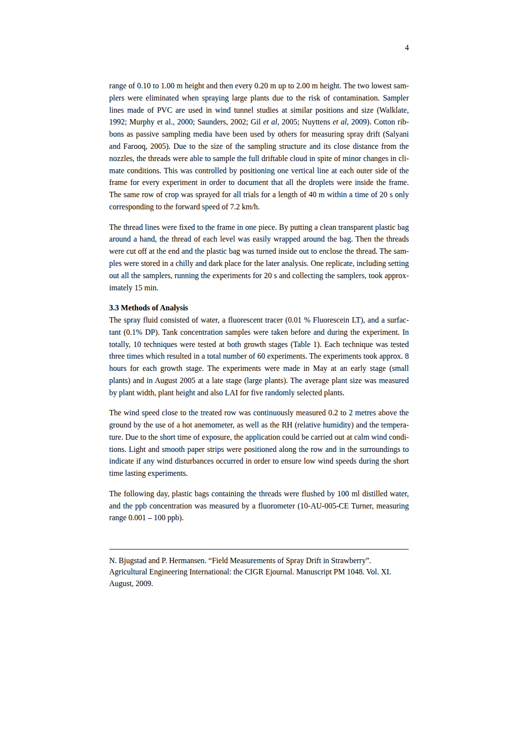4
range of 0.10 to 1.00 m height and then every 0.20 m up to 2.00 m height. The two lowest samplers were eliminated when spraying large plants due to the risk of contamination. Sampler lines made of PVC are used in wind tunnel studies at similar positions and size (Walklate, 1992; Murphy et al., 2000; Saunders, 2002; Gil et al, 2005; Nuyttens et al, 2009). Cotton ribbons as passive sampling media have been used by others for measuring spray drift (Salyani and Farooq, 2005). Due to the size of the sampling structure and its close distance from the nozzles, the threads were able to sample the full driftable cloud in spite of minor changes in climate conditions. This was controlled by positioning one vertical line at each outer side of the frame for every experiment in order to document that all the droplets were inside the frame. The same row of crop was sprayed for all trials for a length of 40 m within a time of 20 s only corresponding to the forward speed of 7.2 km/h.
The thread lines were fixed to the frame in one piece. By putting a clean transparent plastic bag around a hand, the thread of each level was easily wrapped around the bag. Then the threads were cut off at the end and the plastic bag was turned inside out to enclose the thread. The samples were stored in a chilly and dark place for the later analysis. One replicate, including setting out all the samplers, running the experiments for 20 s and collecting the samplers, took approximately 15 min.
3.3 Methods of Analysis
The spray fluid consisted of water, a fluorescent tracer (0.01 % Fluorescein LT), and a surfactant (0.1% DP). Tank concentration samples were taken before and during the experiment. In totally, 10 techniques were tested at both growth stages (Table 1). Each technique was tested three times which resulted in a total number of 60 experiments. The experiments took approx. 8 hours for each growth stage. The experiments were made in May at an early stage (small plants) and in August 2005 at a late stage (large plants). The average plant size was measured by plant width, plant height and also LAI for five randomly selected plants.
The wind speed close to the treated row was continuously measured 0.2 to 2 metres above the ground by the use of a hot anemometer, as well as the RH (relative humidity) and the temperature. Due to the short time of exposure, the application could be carried out at calm wind conditions. Light and smooth paper strips were positioned along the row and in the surroundings to indicate if any wind disturbances occurred in order to ensure low wind speeds during the short time lasting experiments.
The following day, plastic bags containing the threads were flushed by 100 ml distilled water, and the ppb concentration was measured by a fluorometer (10-AU-005-CE Turner, measuring range 0.001 – 100 ppb).
N. Bjugstad and P. Hermansen. “Field Measurements of Spray Drift in Strawberry”.
Agricultural Engineering International: the CIGR Ejournal. Manuscript PM 1048. Vol. XI.
August, 2009.